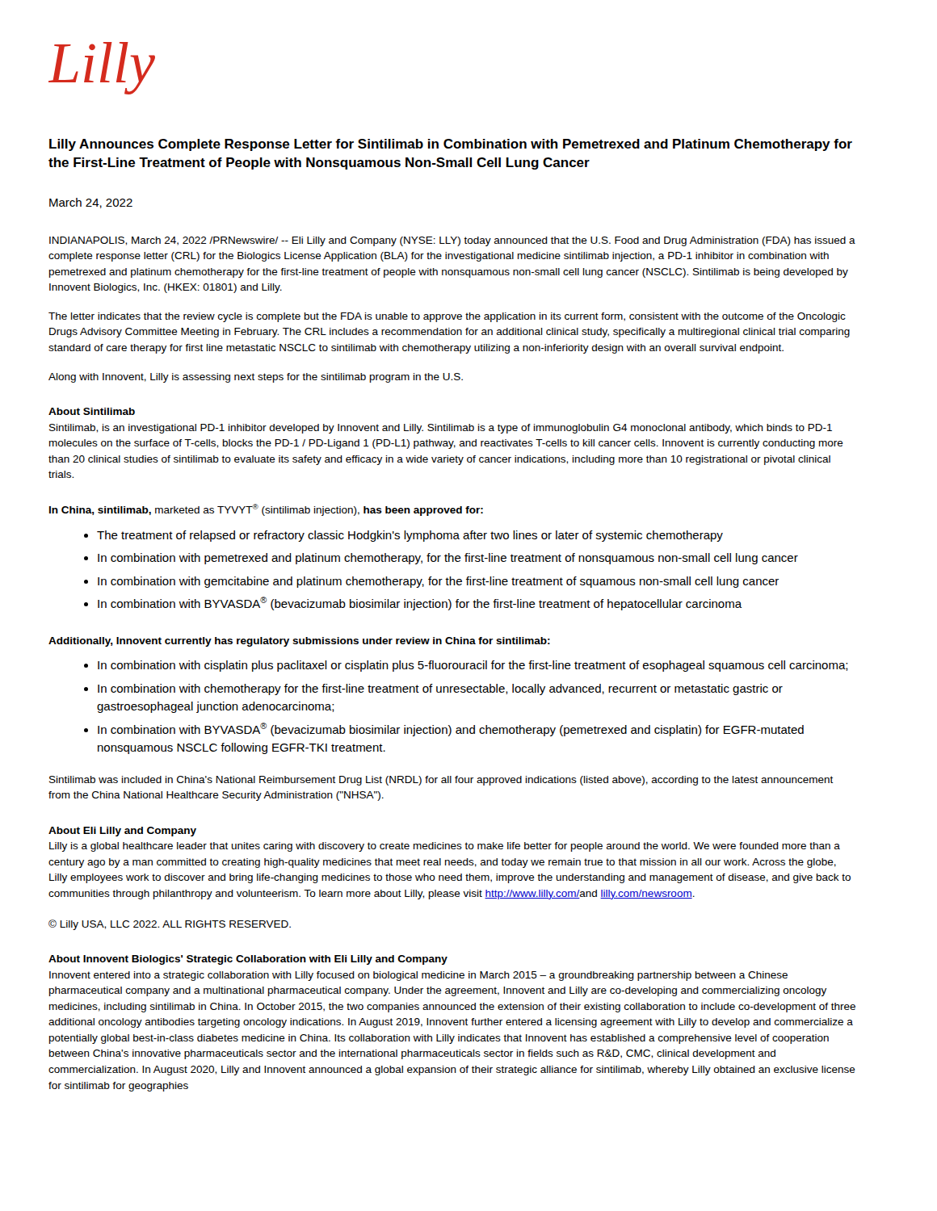Lilly
Lilly Announces Complete Response Letter for Sintilimab in Combination with Pemetrexed and Platinum Chemotherapy for the First-Line Treatment of People with Nonsquamous Non-Small Cell Lung Cancer
March 24, 2022
INDIANAPOLIS, March 24, 2022 /PRNewswire/ -- Eli Lilly and Company (NYSE: LLY) today announced that the U.S. Food and Drug Administration (FDA) has issued a complete response letter (CRL) for the Biologics License Application (BLA) for the investigational medicine sintilimab injection, a PD-1 inhibitor in combination with pemetrexed and platinum chemotherapy for the first-line treatment of people with nonsquamous non-small cell lung cancer (NSCLC). Sintilimab is being developed by Innovent Biologics, Inc. (HKEX: 01801) and Lilly.
The letter indicates that the review cycle is complete but the FDA is unable to approve the application in its current form, consistent with the outcome of the Oncologic Drugs Advisory Committee Meeting in February. The CRL includes a recommendation for an additional clinical study, specifically a multiregional clinical trial comparing standard of care therapy for first line metastatic NSCLC to sintilimab with chemotherapy utilizing a non-inferiority design with an overall survival endpoint.
Along with Innovent, Lilly is assessing next steps for the sintilimab program in the U.S.
About Sintilimab
Sintilimab, is an investigational PD-1 inhibitor developed by Innovent and Lilly. Sintilimab is a type of immunoglobulin G4 monoclonal antibody, which binds to PD-1 molecules on the surface of T-cells, blocks the PD-1 / PD-Ligand 1 (PD-L1) pathway, and reactivates T-cells to kill cancer cells. Innovent is currently conducting more than 20 clinical studies of sintilimab to evaluate its safety and efficacy in a wide variety of cancer indications, including more than 10 registrational or pivotal clinical trials.
In China, sintilimab, marketed as TYVYT® (sintilimab injection), has been approved for:
The treatment of relapsed or refractory classic Hodgkin's lymphoma after two lines or later of systemic chemotherapy
In combination with pemetrexed and platinum chemotherapy, for the first-line treatment of nonsquamous non-small cell lung cancer
In combination with gemcitabine and platinum chemotherapy, for the first-line treatment of squamous non-small cell lung cancer
In combination with BYVASDA® (bevacizumab biosimilar injection) for the first-line treatment of hepatocellular carcinoma
Additionally, Innovent currently has regulatory submissions under review in China for sintilimab:
In combination with cisplatin plus paclitaxel or cisplatin plus 5-fluorouracil for the first-line treatment of esophageal squamous cell carcinoma;
In combination with chemotherapy for the first-line treatment of unresectable, locally advanced, recurrent or metastatic gastric or gastroesophageal junction adenocarcinoma;
In combination with BYVASDA® (bevacizumab biosimilar injection) and chemotherapy (pemetrexed and cisplatin) for EGFR-mutated nonsquamous NSCLC following EGFR-TKI treatment.
Sintilimab was included in China's National Reimbursement Drug List (NRDL) for all four approved indications (listed above), according to the latest announcement from the China National Healthcare Security Administration ("NHSA").
About Eli Lilly and Company
Lilly is a global healthcare leader that unites caring with discovery to create medicines to make life better for people around the world. We were founded more than a century ago by a man committed to creating high-quality medicines that meet real needs, and today we remain true to that mission in all our work. Across the globe, Lilly employees work to discover and bring life-changing medicines to those who need them, improve the understanding and management of disease, and give back to communities through philanthropy and volunteerism. To learn more about Lilly, please visit http://www.lilly.com/and lilly.com/newsroom.
© Lilly USA, LLC 2022. ALL RIGHTS RESERVED.
About Innovent Biologics' Strategic Collaboration with Eli Lilly and Company
Innovent entered into a strategic collaboration with Lilly focused on biological medicine in March 2015 – a groundbreaking partnership between a Chinese pharmaceutical company and a multinational pharmaceutical company. Under the agreement, Innovent and Lilly are co-developing and commercializing oncology medicines, including sintilimab in China. In October 2015, the two companies announced the extension of their existing collaboration to include co-development of three additional oncology antibodies targeting oncology indications. In August 2019, Innovent further entered a licensing agreement with Lilly to develop and commercialize a potentially global best-in-class diabetes medicine in China. Its collaboration with Lilly indicates that Innovent has established a comprehensive level of cooperation between China's innovative pharmaceuticals sector and the international pharmaceuticals sector in fields such as R&D, CMC, clinical development and commercialization. In August 2020, Lilly and Innovent announced a global expansion of their strategic alliance for sintilimab, whereby Lilly obtained an exclusive license for sintilimab for geographies